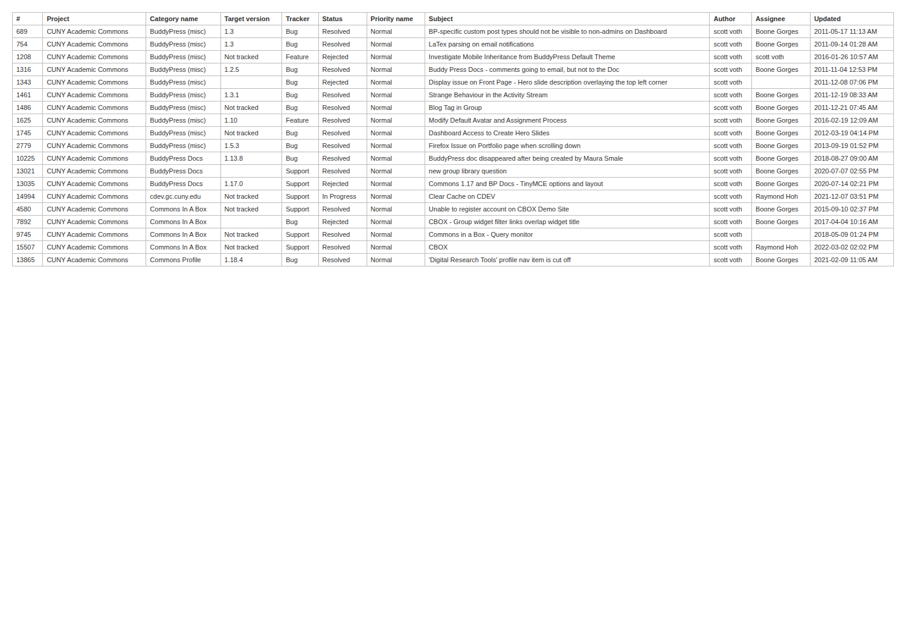| # | Project | Category name | Target version | Tracker | Status | Priority name | Subject | Author | Assignee | Updated |
| --- | --- | --- | --- | --- | --- | --- | --- | --- | --- | --- |
| 689 | CUNY Academic Commons | BuddyPress (misc) | 1.3 | Bug | Resolved | Normal | BP-specific custom post types should not be visible to non-admins on Dashboard | scott voth | Boone Gorges | 2011-05-17 11:13 AM |
| 754 | CUNY Academic Commons | BuddyPress (misc) | 1.3 | Bug | Resolved | Normal | LaTex parsing on email notifications | scott voth | Boone Gorges | 2011-09-14 01:28 AM |
| 1208 | CUNY Academic Commons | BuddyPress (misc) | Not tracked | Feature | Rejected | Normal | Investigate Mobile Inheritance from BuddyPress Default Theme | scott voth | scott voth | 2016-01-26 10:57 AM |
| 1316 | CUNY Academic Commons | BuddyPress (misc) | 1.2.5 | Bug | Resolved | Normal | Buddy Press Docs - comments going to email, but not to the Doc | scott voth | Boone Gorges | 2011-11-04 12:53 PM |
| 1343 | CUNY Academic Commons | BuddyPress (misc) | | Bug | Rejected | Normal | Display issue on Front Page - Hero slide description overlaying the top left corner | scott voth | | 2011-12-08 07:06 PM |
| 1461 | CUNY Academic Commons | BuddyPress (misc) | 1.3.1 | Bug | Resolved | Normal | Strange Behaviour in the Activity Stream | scott voth | Boone Gorges | 2011-12-19 08:33 AM |
| 1486 | CUNY Academic Commons | BuddyPress (misc) | Not tracked | Bug | Resolved | Normal | Blog Tag in Group | scott voth | Boone Gorges | 2011-12-21 07:45 AM |
| 1625 | CUNY Academic Commons | BuddyPress (misc) | 1.10 | Feature | Resolved | Normal | Modify Default Avatar and Assignment Process | scott voth | Boone Gorges | 2016-02-19 12:09 AM |
| 1745 | CUNY Academic Commons | BuddyPress (misc) | Not tracked | Bug | Resolved | Normal | Dashboard Access to Create Hero Slides | scott voth | Boone Gorges | 2012-03-19 04:14 PM |
| 2779 | CUNY Academic Commons | BuddyPress (misc) | 1.5.3 | Bug | Resolved | Normal | Firefox Issue on Portfolio page when scrolling down | scott voth | Boone Gorges | 2013-09-19 01:52 PM |
| 10225 | CUNY Academic Commons | BuddyPress Docs | 1.13.8 | Bug | Resolved | Normal | BuddyPress doc disappeared after being created by Maura Smale | scott voth | Boone Gorges | 2018-08-27 09:00 AM |
| 13021 | CUNY Academic Commons | BuddyPress Docs | | Support | Resolved | Normal | new group library question | scott voth | Boone Gorges | 2020-07-07 02:55 PM |
| 13035 | CUNY Academic Commons | BuddyPress Docs | 1.17.0 | Support | Rejected | Normal | Commons 1.17 and BP Docs - TinyMCE options and layout | scott voth | Boone Gorges | 2020-07-14 02:21 PM |
| 14994 | CUNY Academic Commons | cdev.gc.cuny.edu | Not tracked | Support | In Progress | Normal | Clear Cache on CDEV | scott voth | Raymond Hoh | 2021-12-07 03:51 PM |
| 4580 | CUNY Academic Commons | Commons In A Box | Not tracked | Support | Resolved | Normal | Unable to register account on CBOX Demo Site | scott voth | Boone Gorges | 2015-09-10 02:37 PM |
| 7892 | CUNY Academic Commons | Commons In A Box | | Bug | Rejected | Normal | CBOX - Group widget filter links overlap widget title | scott voth | Boone Gorges | 2017-04-04 10:16 AM |
| 9745 | CUNY Academic Commons | Commons In A Box | Not tracked | Support | Resolved | Normal | Commons in a Box - Query monitor | scott voth | | 2018-05-09 01:24 PM |
| 15507 | CUNY Academic Commons | Commons In A Box | Not tracked | Support | Resolved | Normal | CBOX | scott voth | Raymond Hoh | 2022-03-02 02:02 PM |
| 13865 | CUNY Academic Commons | Commons Profile | 1.18.4 | Bug | Resolved | Normal | 'Digital Research Tools' profile nav item is cut off | scott voth | Boone Gorges | 2021-02-09 11:05 AM |